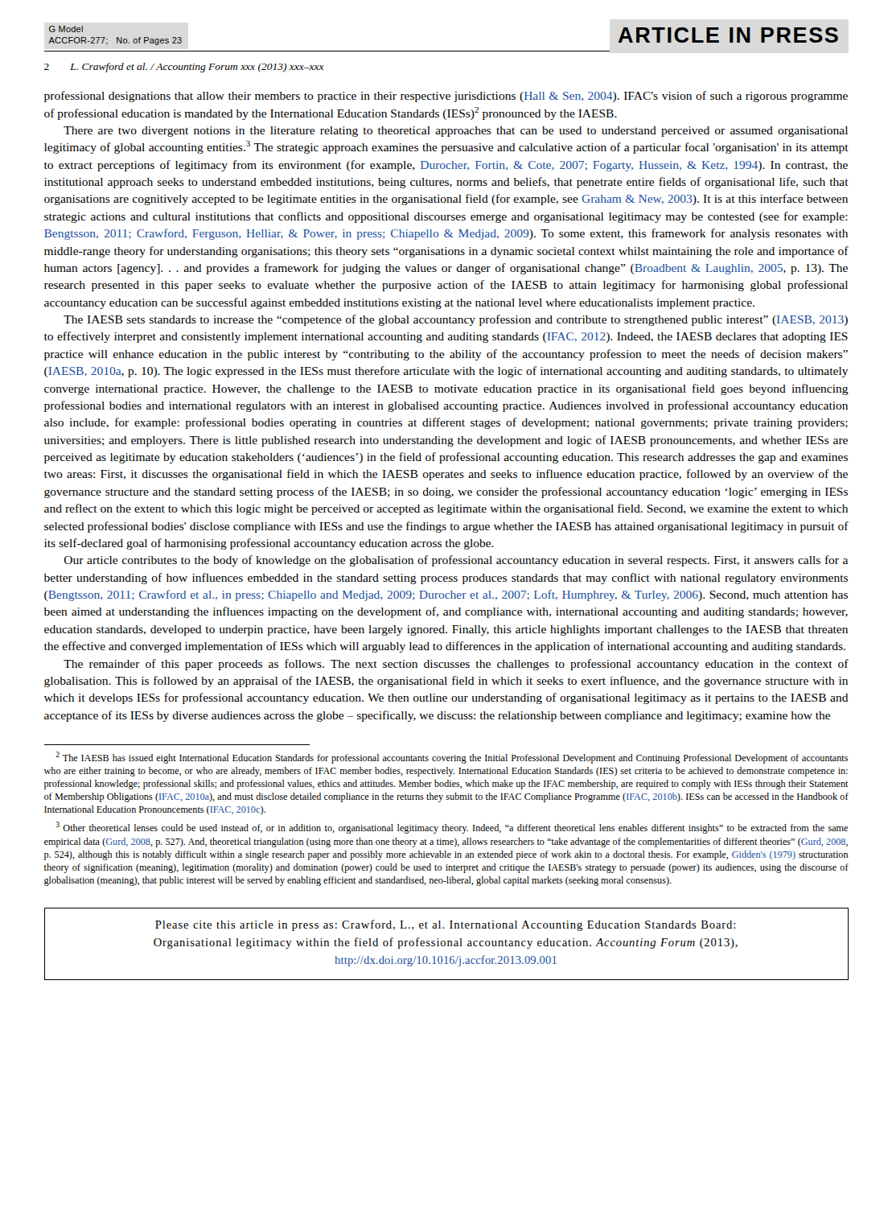G Model
ACCFOR-277; No. of Pages 23
ARTICLE IN PRESS
2 L. Crawford et al. / Accounting Forum xxx (2013) xxx–xxx
professional designations that allow their members to practice in their respective jurisdictions (Hall & Sen, 2004). IFAC's vision of such a rigorous programme of professional education is mandated by the International Education Standards (IESs)2 pronounced by the IAESB.
There are two divergent notions in the literature relating to theoretical approaches that can be used to understand perceived or assumed organisational legitimacy of global accounting entities.3 The strategic approach examines the persuasive and calculative action of a particular focal 'organisation' in its attempt to extract perceptions of legitimacy from its environment (for example, Durocher, Fortin, & Cote, 2007; Fogarty, Hussein, & Ketz, 1994). In contrast, the institutional approach seeks to understand embedded institutions, being cultures, norms and beliefs, that penetrate entire fields of organisational life, such that organisations are cognitively accepted to be legitimate entities in the organisational field (for example, see Graham & New, 2003). It is at this interface between strategic actions and cultural institutions that conflicts and oppositional discourses emerge and organisational legitimacy may be contested (see for example: Bengtsson, 2011; Crawford, Ferguson, Helliar, & Power, in press; Chiapello & Medjad, 2009). To some extent, this framework for analysis resonates with middle-range theory for understanding organisations; this theory sets “organisations in a dynamic societal context whilst maintaining the role and importance of human actors [agency]. . . and provides a framework for judging the values or danger of organisational change” (Broadbent & Laughlin, 2005, p. 13). The research presented in this paper seeks to evaluate whether the purposive action of the IAESB to attain legitimacy for harmonising global professional accountancy education can be successful against embedded institutions existing at the national level where educationalists implement practice.
The IAESB sets standards to increase the “competence of the global accountancy profession and contribute to strengthened public interest” (IAESB, 2013) to effectively interpret and consistently implement international accounting and auditing standards (IFAC, 2012). Indeed, the IAESB declares that adopting IES practice will enhance education in the public interest by “contributing to the ability of the accountancy profession to meet the needs of decision makers” (IAESB, 2010a, p. 10). The logic expressed in the IESs must therefore articulate with the logic of international accounting and auditing standards, to ultimately converge international practice. However, the challenge to the IAESB to motivate education practice in its organisational field goes beyond influencing professional bodies and international regulators with an interest in globalised accounting practice. Audiences involved in professional accountancy education also include, for example: professional bodies operating in countries at different stages of development; national governments; private training providers; universities; and employers. There is little published research into understanding the development and logic of IAESB pronouncements, and whether IESs are perceived as legitimate by education stakeholders (‘audiences’) in the field of professional accounting education. This research addresses the gap and examines two areas: First, it discusses the organisational field in which the IAESB operates and seeks to influence education practice, followed by an overview of the governance structure and the standard setting process of the IAESB; in so doing, we consider the professional accountancy education ‘logic’ emerging in IESs and reflect on the extent to which this logic might be perceived or accepted as legitimate within the organisational field. Second, we examine the extent to which selected professional bodies' disclose compliance with IESs and use the findings to argue whether the IAESB has attained organisational legitimacy in pursuit of its self-declared goal of harmonising professional accountancy education across the globe.
Our article contributes to the body of knowledge on the globalisation of professional accountancy education in several respects. First, it answers calls for a better understanding of how influences embedded in the standard setting process produces standards that may conflict with national regulatory environments (Bengtsson, 2011; Crawford et al., in press; Chiapello and Medjad, 2009; Durocher et al., 2007; Loft, Humphrey, & Turley, 2006). Second, much attention has been aimed at understanding the influences impacting on the development of, and compliance with, international accounting and auditing standards; however, education standards, developed to underpin practice, have been largely ignored. Finally, this article highlights important challenges to the IAESB that threaten the effective and converged implementation of IESs which will arguably lead to differences in the application of international accounting and auditing standards.
The remainder of this paper proceeds as follows. The next section discusses the challenges to professional accountancy education in the context of globalisation. This is followed by an appraisal of the IAESB, the organisational field in which it seeks to exert influence, and the governance structure with in which it develops IESs for professional accountancy education. We then outline our understanding of organisational legitimacy as it pertains to the IAESB and acceptance of its IESs by diverse audiences across the globe – specifically, we discuss: the relationship between compliance and legitimacy; examine how the
2 The IAESB has issued eight International Education Standards for professional accountants covering the Initial Professional Development and Continuing Professional Development of accountants who are either training to become, or who are already, members of IFAC member bodies, respectively. International Education Standards (IES) set criteria to be achieved to demonstrate competence in: professional knowledge; professional skills; and professional values, ethics and attitudes. Member bodies, which make up the IFAC membership, are required to comply with IESs through their Statement of Membership Obligations (IFAC, 2010a), and must disclose detailed compliance in the returns they submit to the IFAC Compliance Programme (IFAC, 2010b). IESs can be accessed in the Handbook of International Education Pronouncements (IFAC, 2010c).
3 Other theoretical lenses could be used instead of, or in addition to, organisational legitimacy theory. Indeed, “a different theoretical lens enables different insights” to be extracted from the same empirical data (Gurd, 2008, p. 527). And, theoretical triangulation (using more than one theory at a time), allows researchers to “take advantage of the complementarities of different theories” (Gurd, 2008, p. 524), although this is notably difficult within a single research paper and possibly more achievable in an extended piece of work akin to a doctoral thesis. For example, Gidden's (1979) structuration theory of signification (meaning), legitimation (morality) and domination (power) could be used to interpret and critique the IAESB's strategy to persuade (power) its audiences, using the discourse of globalisation (meaning), that public interest will be served by enabling efficient and standardised, neo-liberal, global capital markets (seeking moral consensus).
Please cite this article in press as: Crawford, L., et al. International Accounting Education Standards Board:
Organisational legitimacy within the field of professional accountancy education. Accounting Forum (2013),
http://dx.doi.org/10.1016/j.accfor.2013.09.001